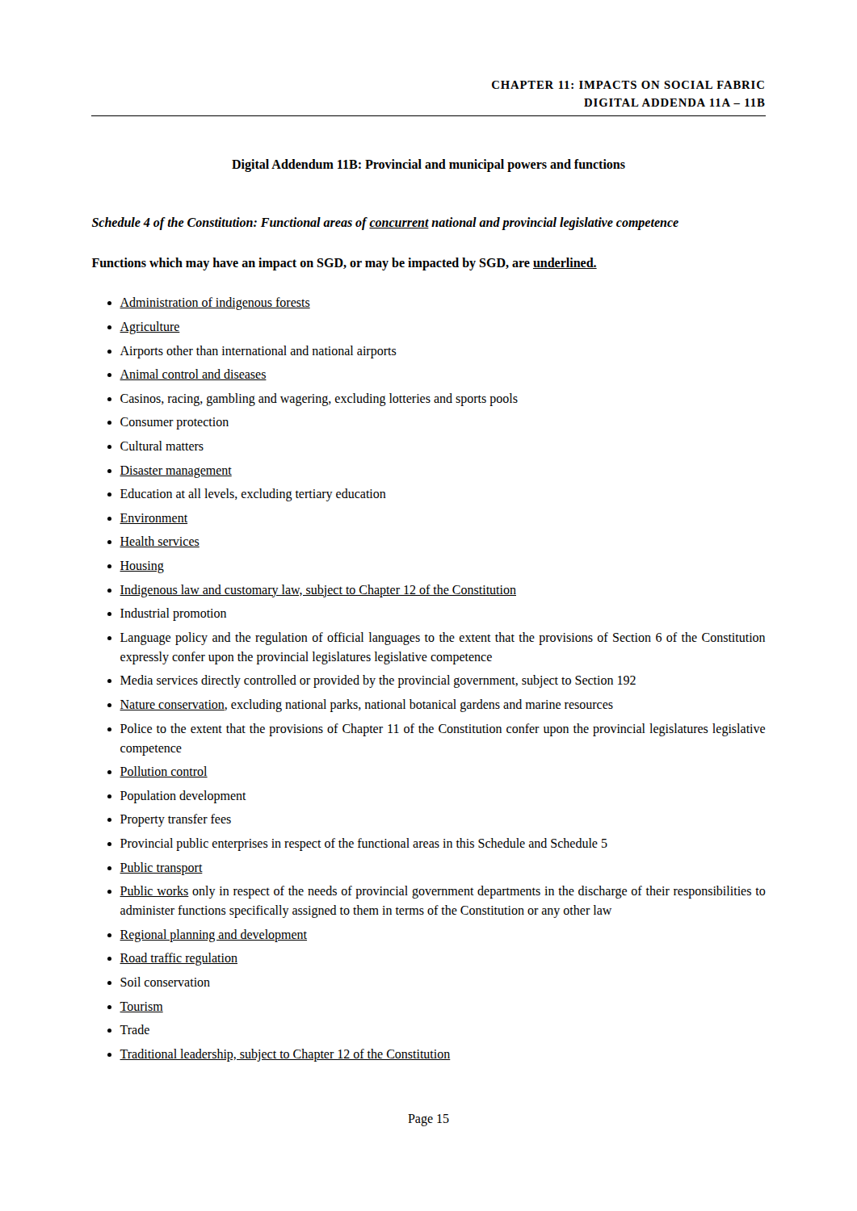CHAPTER 11: IMPACTS ON SOCIAL FABRIC DIGITAL ADDENDA 11A – 11B
Digital Addendum 11B: Provincial and municipal powers and functions
Schedule 4 of the Constitution: Functional areas of concurrent national and provincial legislative competence
Functions which may have an impact on SGD, or may be impacted by SGD, are underlined.
Administration of indigenous forests
Agriculture
Airports other than international and national airports
Animal control and diseases
Casinos, racing, gambling and wagering, excluding lotteries and sports pools
Consumer protection
Cultural matters
Disaster management
Education at all levels, excluding tertiary education
Environment
Health services
Housing
Indigenous law and customary law, subject to Chapter 12 of the Constitution
Industrial promotion
Language policy and the regulation of official languages to the extent that the provisions of Section 6 of the Constitution expressly confer upon the provincial legislatures legislative competence
Media services directly controlled or provided by the provincial government, subject to Section 192
Nature conservation, excluding national parks, national botanical gardens and marine resources
Police to the extent that the provisions of Chapter 11 of the Constitution confer upon the provincial legislatures legislative competence
Pollution control
Population development
Property transfer fees
Provincial public enterprises in respect of the functional areas in this Schedule and Schedule 5
Public transport
Public works only in respect of the needs of provincial government departments in the discharge of their responsibilities to administer functions specifically assigned to them in terms of the Constitution or any other law
Regional planning and development
Road traffic regulation
Soil conservation
Tourism
Trade
Traditional leadership, subject to Chapter 12 of the Constitution
Page 15